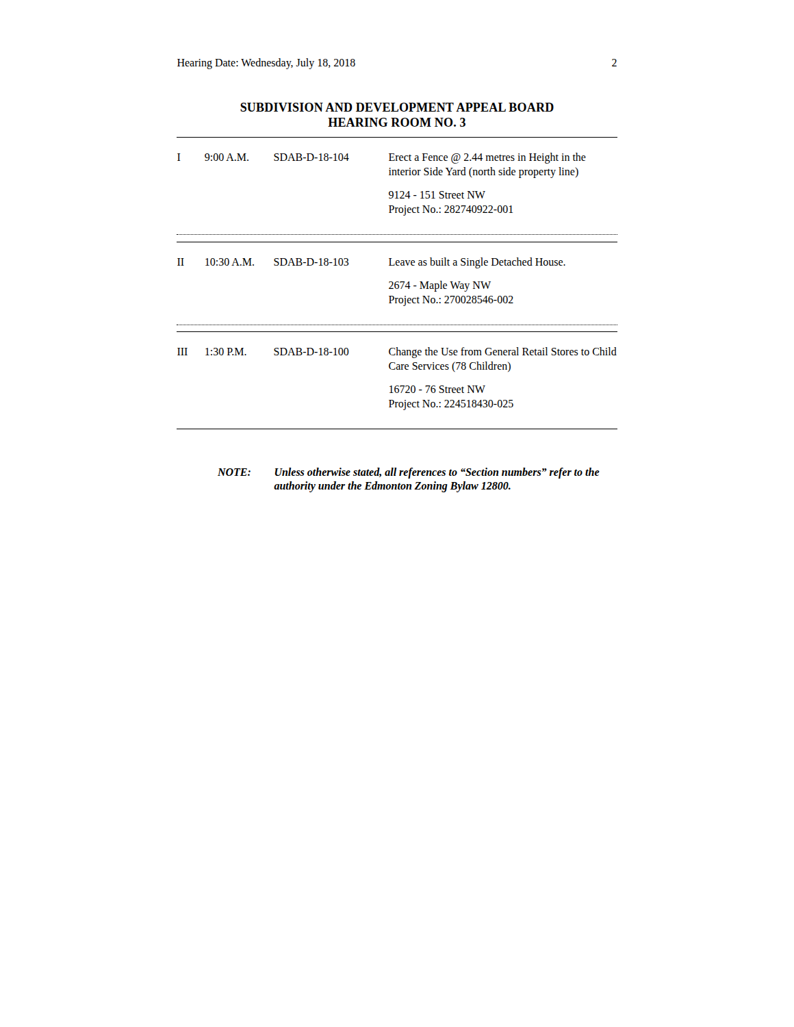Hearing Date: Wednesday, July 18, 2018 2
SUBDIVISION AND DEVELOPMENT APPEAL BOARD HEARING ROOM NO. 3
| I | 9:00 A.M. | SDAB-D-18-104 | Erect a Fence @ 2.44 metres in Height in the interior Side Yard (north side property line) 9124 - 151 Street NW Project No.: 282740922-001 |
| II | 10:30 A.M. | SDAB-D-18-103 | Leave as built a Single Detached House. 2674 - Maple Way NW Project No.: 270028546-002 |
| III | 1:30 P.M. | SDAB-D-18-100 | Change the Use from General Retail Stores to Child Care Services (78 Children) 16720 - 76 Street NW Project No.: 224518430-025 |
NOTE:
Unless otherwise stated, all references to “Section numbers” refer to the authority under the Edmonton Zoning Bylaw 12800.